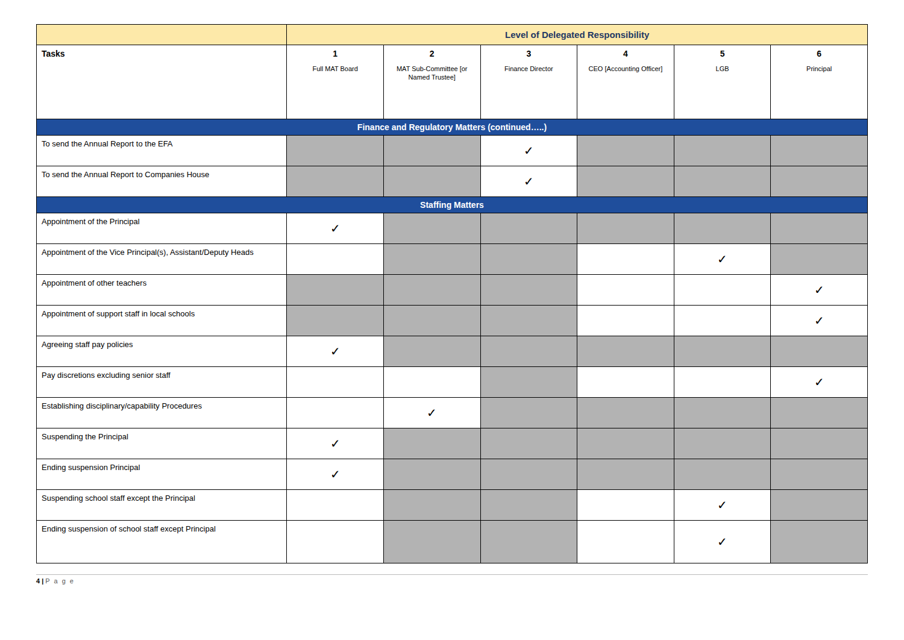| | Level of Delegated Responsibility |
| Tasks | 1 Full MAT Board | 2 MAT Sub-Committee [or Named Trustee] | 3 Finance Director | 4 CEO [Accounting Officer] | 5 LGB | 6 Principal |
| Finance and Regulatory Matters (continued…..) |
| To send the Annual Report to the EFA | | | ✓ | | | |
| To send the Annual Report to Companies House | | | ✓ | | | |
| Staffing Matters |
| Appointment of the Principal | ✓ | | | | | |
| Appointment of the Vice Principal(s), Assistant/Deputy Heads | | | | | ✓ | |
| Appointment of other teachers | | | | | | ✓ |
| Appointment of support staff in local schools | | | | | | ✓ |
| Agreeing staff pay policies | ✓ | | | | | |
| Pay discretions excluding senior staff | | | | | | ✓ |
| Establishing disciplinary/capability Procedures | | ✓ | | | | |
| Suspending the Principal | ✓ | | | | | |
| Ending suspension Principal | ✓ | | | | | |
| Suspending school staff except the Principal | | | | | ✓ | |
| Ending suspension of school staff except Principal | | | | | ✓ | |
4 | P a g e